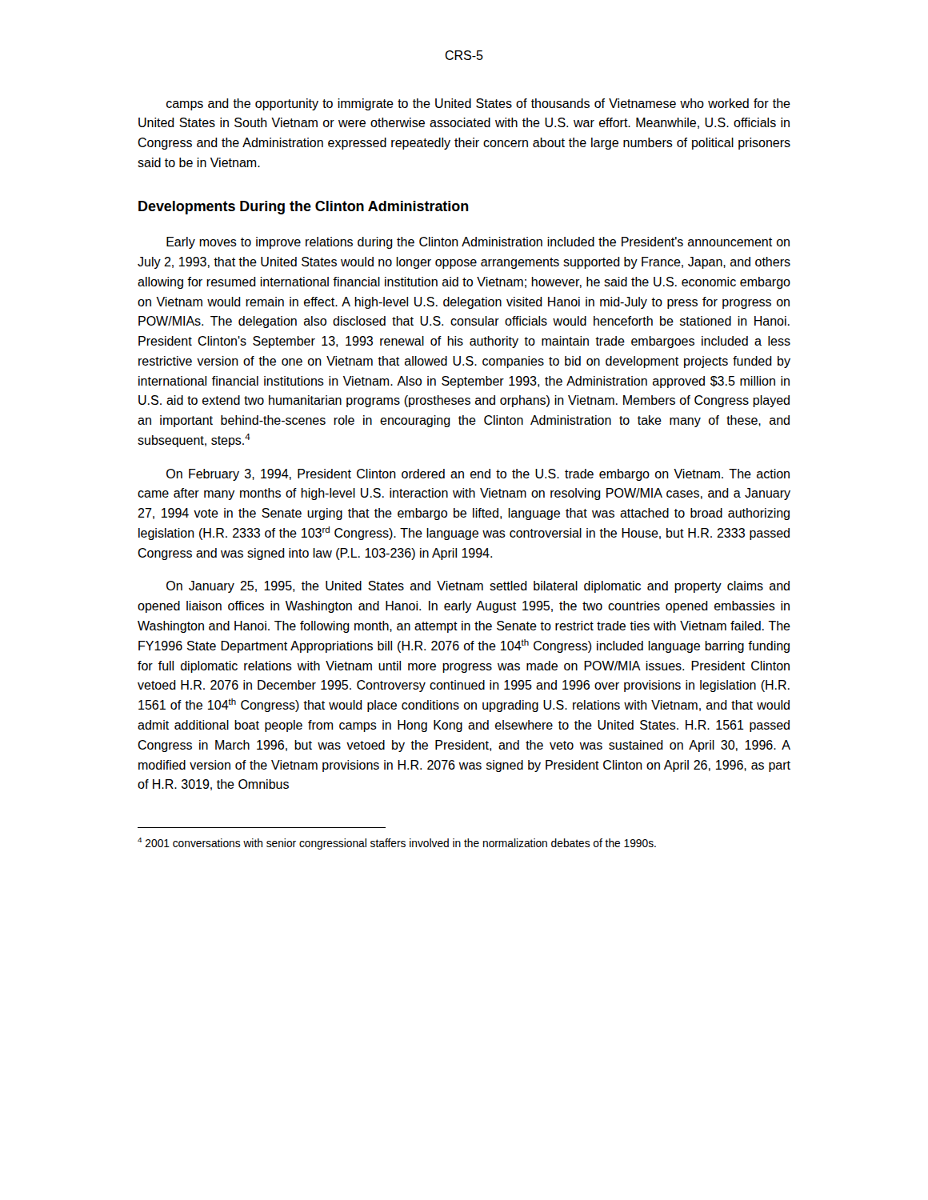CRS-5
camps and the opportunity to immigrate to the United States of thousands of Vietnamese who worked for the United States in South Vietnam or were otherwise associated with the U.S. war effort. Meanwhile, U.S. officials in Congress and the Administration expressed repeatedly their concern about the large numbers of political prisoners said to be in Vietnam.
Developments During the Clinton Administration
Early moves to improve relations during the Clinton Administration included the President's announcement on July 2, 1993, that the United States would no longer oppose arrangements supported by France, Japan, and others allowing for resumed international financial institution aid to Vietnam; however, he said the U.S. economic embargo on Vietnam would remain in effect. A high-level U.S. delegation visited Hanoi in mid-July to press for progress on POW/MIAs. The delegation also disclosed that U.S. consular officials would henceforth be stationed in Hanoi. President Clinton's September 13, 1993 renewal of his authority to maintain trade embargoes included a less restrictive version of the one on Vietnam that allowed U.S. companies to bid on development projects funded by international financial institutions in Vietnam. Also in September 1993, the Administration approved $3.5 million in U.S. aid to extend two humanitarian programs (prostheses and orphans) in Vietnam. Members of Congress played an important behind-the-scenes role in encouraging the Clinton Administration to take many of these, and subsequent, steps.4
On February 3, 1994, President Clinton ordered an end to the U.S. trade embargo on Vietnam. The action came after many months of high-level U.S. interaction with Vietnam on resolving POW/MIA cases, and a January 27, 1994 vote in the Senate urging that the embargo be lifted, language that was attached to broad authorizing legislation (H.R. 2333 of the 103rd Congress). The language was controversial in the House, but H.R. 2333 passed Congress and was signed into law (P.L. 103-236) in April 1994.
On January 25, 1995, the United States and Vietnam settled bilateral diplomatic and property claims and opened liaison offices in Washington and Hanoi. In early August 1995, the two countries opened embassies in Washington and Hanoi. The following month, an attempt in the Senate to restrict trade ties with Vietnam failed. The FY1996 State Department Appropriations bill (H.R. 2076 of the 104th Congress) included language barring funding for full diplomatic relations with Vietnam until more progress was made on POW/MIA issues. President Clinton vetoed H.R. 2076 in December 1995. Controversy continued in 1995 and 1996 over provisions in legislation (H.R. 1561 of the 104th Congress) that would place conditions on upgrading U.S. relations with Vietnam, and that would admit additional boat people from camps in Hong Kong and elsewhere to the United States. H.R. 1561 passed Congress in March 1996, but was vetoed by the President, and the veto was sustained on April 30, 1996. A modified version of the Vietnam provisions in H.R. 2076 was signed by President Clinton on April 26, 1996, as part of H.R. 3019, the Omnibus
4 2001 conversations with senior congressional staffers involved in the normalization debates of the 1990s.